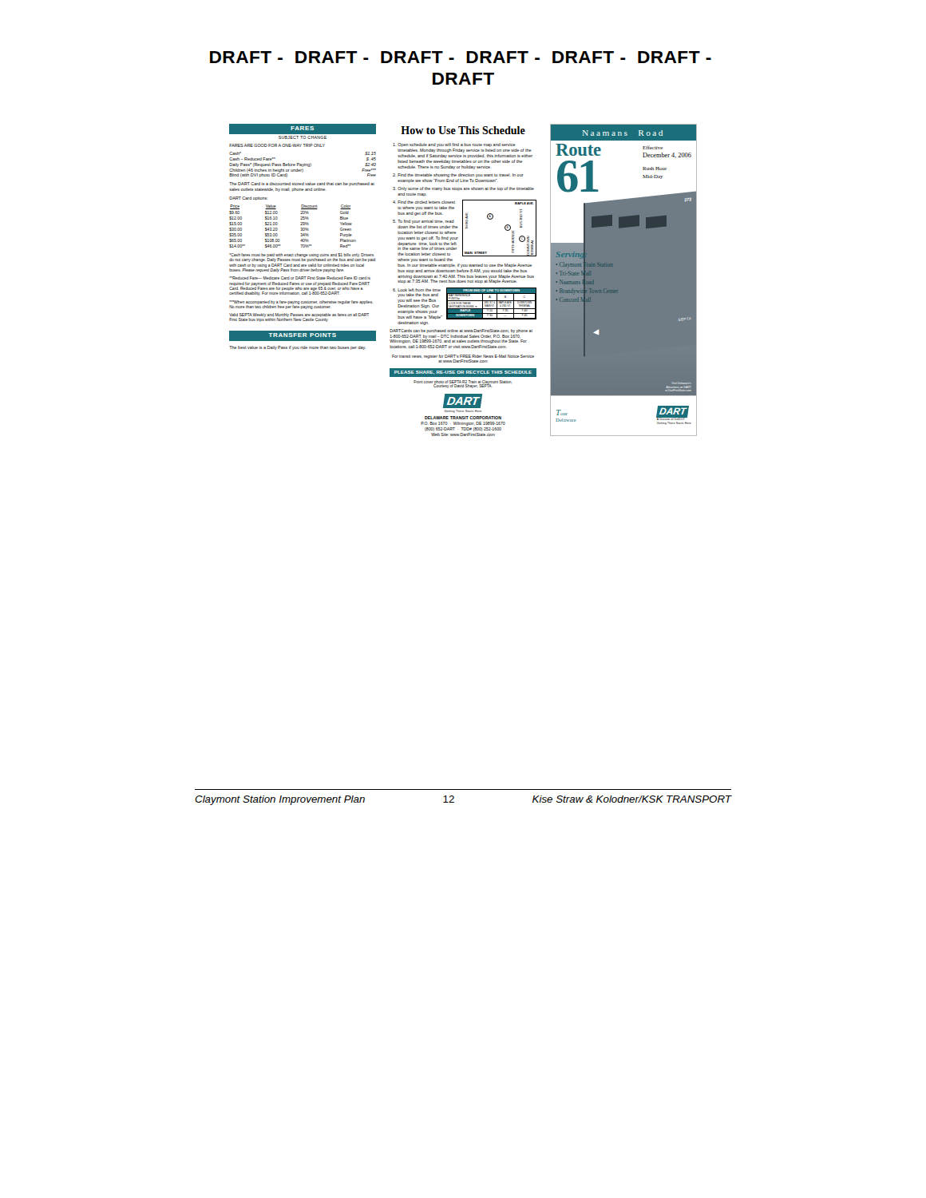DRAFT - DRAFT - DRAFT - DRAFT - DRAFT - DRAFT - DRAFT
FARES
SUBJECT TO CHANGE
FARES ARE GOOD FOR A ONE-WAY TRIP ONLY
Cash*$1.15
Cash – Reduced Fare**$ .45
Daily Pass* (Request Pass Before Paying)$2.40
Children (46 inches in height or under) Free***
Blind (with DVI photo ID Card) Free
The DART Card is a discounted stored value card that can be purchased at sales outlets statewide, by mail, phone and online.
DART Card options:
| Price | Value | Discount | Color |
| --- | --- | --- | --- |
| $9.60 | $12.00 | 20% | Gold |
| $12.00 | $16.10 | 25% | Blue |
| $15.00 | $21.00 | 29% | Yellow |
| $30.00 | $43.20 | 30% | Green |
| $35.00 | $53.00 | 34% | Purple |
| $65.00 | $108.00 | 40% | Platinum |
| $14.00** | $46.00** | 70%** | Red** |
*Cash fares must be paid with exact change using coins and $1 bills only. Drivers do not carry change. Daily Passes must be purchased on the bus and can be paid with cash or by using a DART Card and are valid for unlimited rides on local buses. Please request Daily Pass from driver before paying fare.
**Reduced Fare— Medicare Card or DART First State Reduced Fare ID card is required for payment of Reduced Fares or use of prepaid Reduced Fare DART Card. Reduced Fares are for people who are age 65 & over, or who have a certified disability. For more information, call 1-800-652-DART.
***When accompanied by a fare-paying customer, otherwise regular fare applies. No more than two children free per fare-paying customer.
Valid SEPTA Weekly and Monthly Passes are acceptable as fares on all DART First State bus trips within Northern New Castle County.
TRANSFER POINTS
The best value is a Daily Pass if you ride more than two buses per day.
How to Use This Schedule
Open schedule and you will find a bus route map and service timetables. Monday through Friday service is listed on one side of the schedule, and if Saturday service is provided, this information is either listed beneath the weekday timetables or on the other side of the schedule. There is no Sunday or holiday service.
Find the timetable showing the direction you want to travel. In our example we show “From End of Line To Downtown”.
Only some of the many bus stops are shown at the top of the timetable and route map.
MAPLE AVE. MAIN STREET THIRD AVE. BUS 2ND ST. DOWNTOWN TERMINAL FIFTH AVENUE A B C
Find the circled letters closest to where you want to take the bus and get off the bus.
To find your arrival time, read down the list of times under the location letter closest to where you want to get off. To find your departure time, look to the left in the same line of times under the location letter closest to where you want to board the bus. In our timetable example, if you wanted to use the Maple Avenue bus stop and arrive downtown before 8 AM, you would take the bus arriving downtown at 7:40 AM. This bus leaves your Maple Avenue bus stop at 7:35 AM. The next bus does not stop at Maple Avenue.
FROM END OF LINE TO DOWNTOWN
| MAP REFERENCE POINTS► | A | B | C |
| LOOK FOR THESE DESTINATION SIGNS ▼ | 3RD ST. & MAIN ST. | MAPLE AVE. & 2ND ST. | DOWNTOWN TERMINAL |
| MAPLE | 7:10 | 7:35 | 7:40 |
| DOWNTOWN | 7:30 | — | 7:45 |
Look left from the time you take the bus and you will see the Bus Destination Sign. Our example shows your bus will have a “Maple” destination sign.
DARTCards can be purchased online at www.DartFirstState.com, by phone at 1-800-652-DART, by mail – DTC Individual Sales Order, P.O. Box 1670, Wilmington, DE 19899-1670, and at sales outlets throughout the State. For locations, call 1-800-652-DART or visit www.DartFirstState.com.
For transit news, register for DART’s FREE Rider News E-Mail Notice Service at www.DartFirstState.com
PLEASE SHARE, RE-USE OR RECYCLE THIS SCHEDULE
Front cover photo of SEPTA R2 Train at Claymont Station,
Courtesy of David Shayer, SEPTA.
DART
Getting There Starts Here
DELAWARE TRANSIT CORPORATION
P.O. Box 1670 · Wilmington, DE 19899-1670
(800) 652-DART · TDD# (800) 252-1600
Web Site: www.DartFirstState.com
Naamans Road
Effective
December 4, 2006
Rush Hour
Mid-Day
Route
61
372 SEPTA ◀
Serving:
Claymont Train Station
Tri-State Mall
Naamans Road
Brandywine Town Center
Concord Mall
Visit Delaware’s
Attractions on DART
at DartFirstState.com
Tour
Delaware
DART
A Division of DelDOT
Getting There Starts Here
Claymont Station Improvement Plan
12
Kise Straw & Kolodner/KSK TRANSPORT